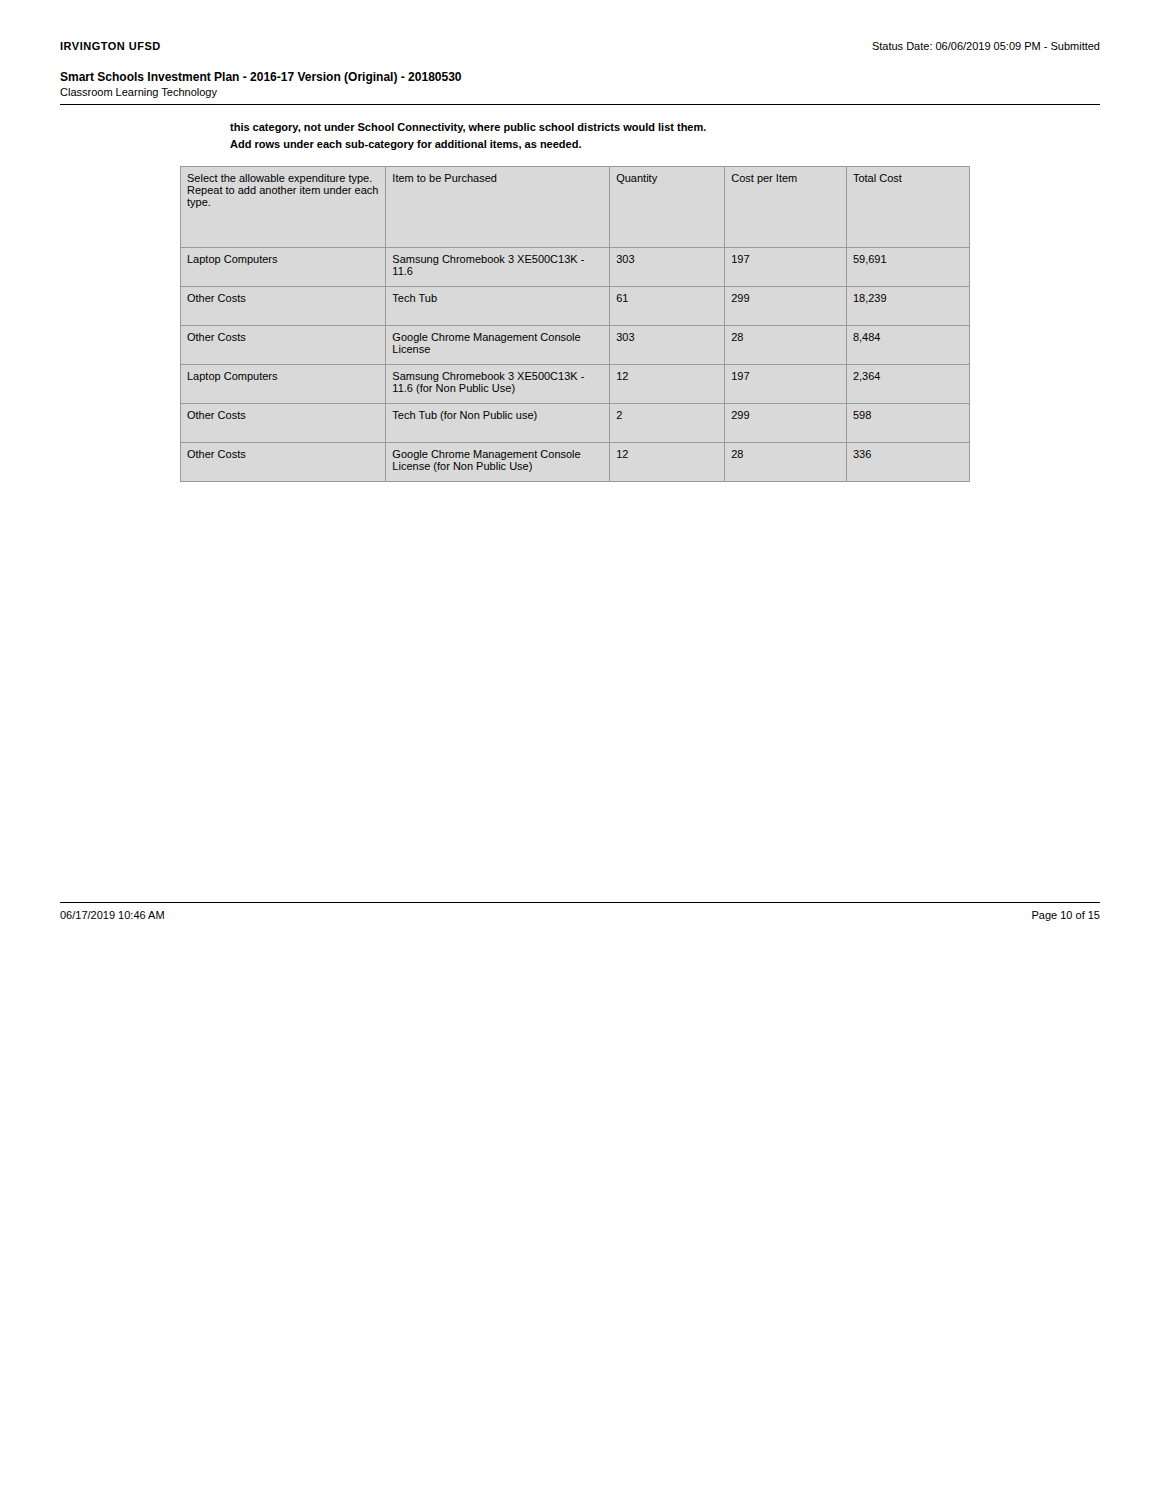IRVINGTON UFSD
Status Date: 06/06/2019 05:09 PM - Submitted
Smart Schools Investment Plan - 2016-17 Version (Original) - 20180530
Classroom Learning Technology
this category, not under School Connectivity, where public school districts would list them.
Add rows under each sub-category for additional items, as needed.
| Select the allowable expenditure type. Repeat to add another item under each type. | Item to be Purchased | Quantity | Cost per Item | Total Cost |
| Laptop Computers | Samsung Chromebook 3 XE500C13K - 11.6 | 303 | 197 | 59,691 |
| Other Costs | Tech Tub | 61 | 299 | 18,239 |
| Other Costs | Google Chrome Management Console License | 303 | 28 | 8,484 |
| Laptop Computers | Samsung Chromebook 3 XE500C13K - 11.6 (for Non Public Use) | 12 | 197 | 2,364 |
| Other Costs | Tech Tub (for Non Public use) | 2 | 299 | 598 |
| Other Costs | Google Chrome Management Console License (for Non Public Use) | 12 | 28 | 336 |
06/17/2019 10:46 AM
Page 10 of 15